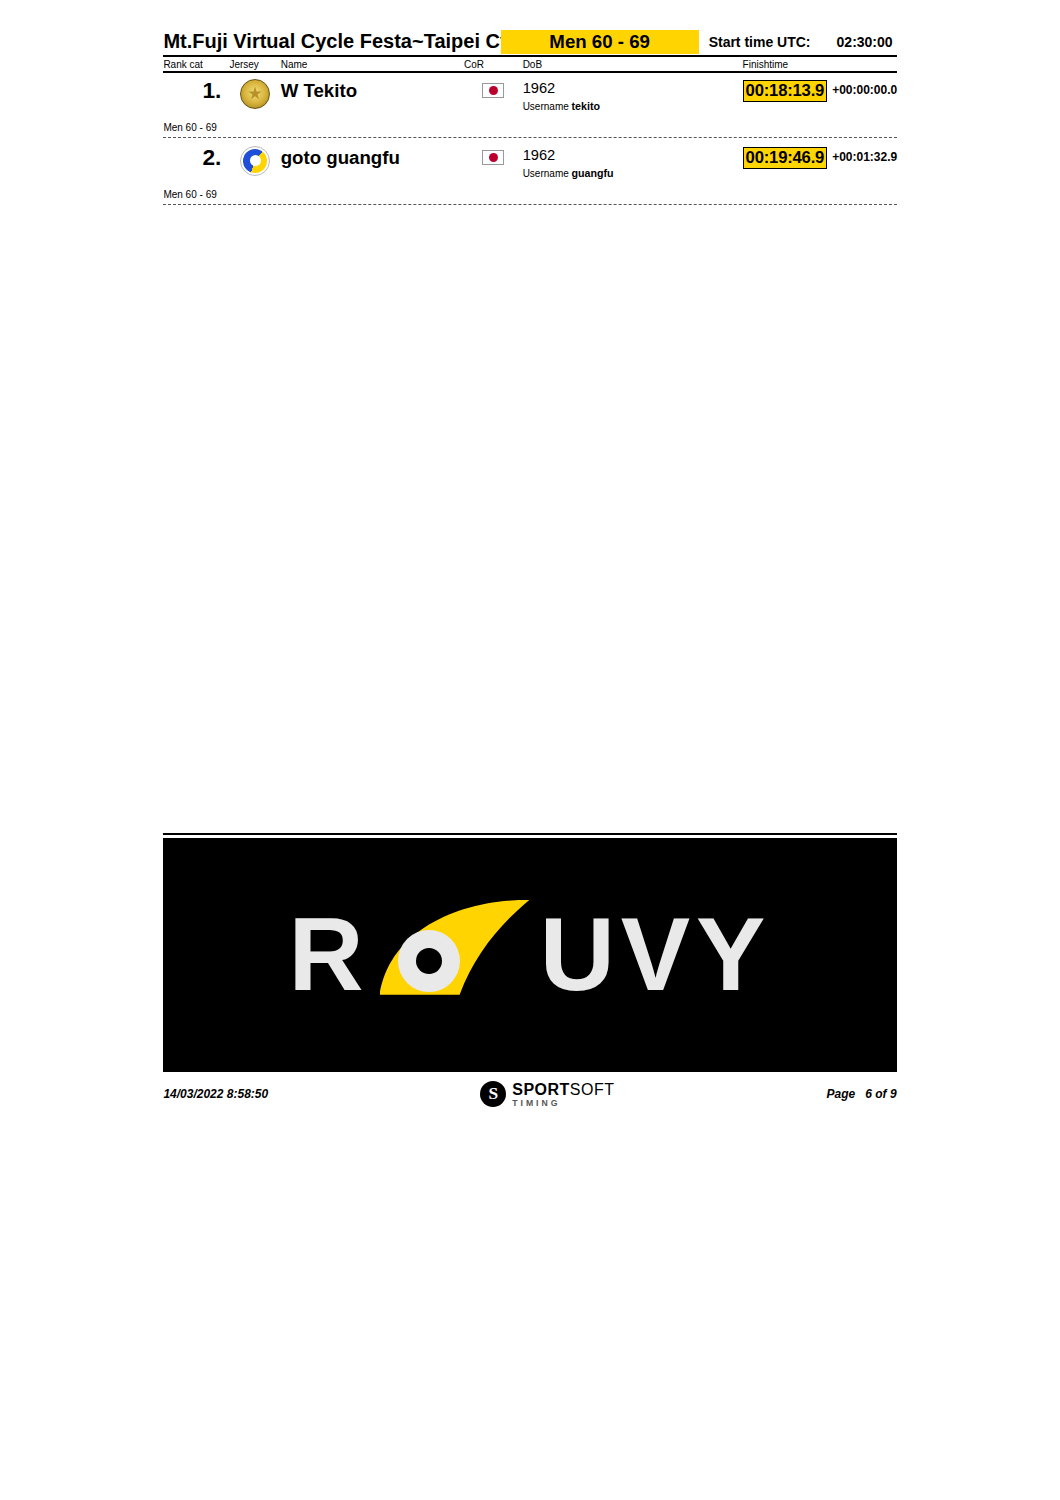Mt.Fuji Virtual Cycle Festa~Taipei Cy
Men 60 - 69
Start time UTC: 02:30:00
Rank cat
Jersey
Name
CoR
DoB
Finishtime
1.
W Tekito
1962
Username tekito
00:18:13.9 +00:00:00.0
Men 60 - 69
2.
goto guangfu
1962
Username guangfu
00:19:46.9 +00:01:32.9
Men 60 - 69
R
UVY
14/03/2022 8:58:50
S
SPORTSOFT
TIMING
Page 6 of 9